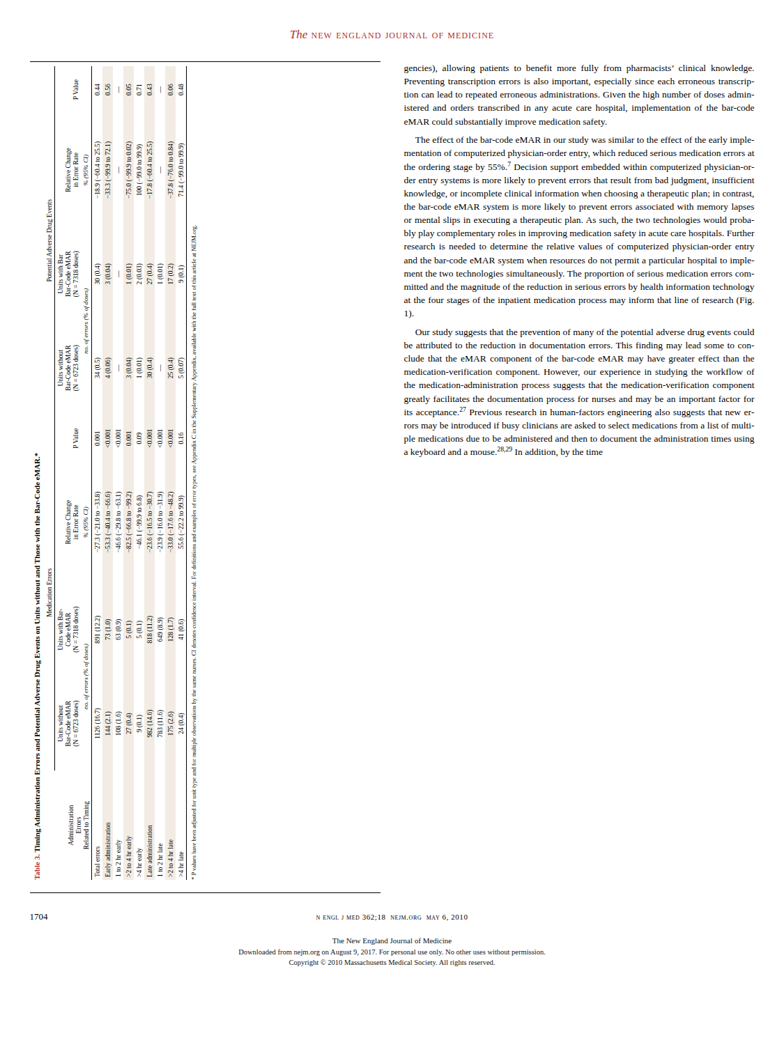The new england journal of medicine
Table 3. Timing Administration Errors and Potential Adverse Drug Events on Units without and Those with the Bar-Code eMAR.*
| Administration Errors Related to Timing | Medication Errors | Potential Adverse Drug Events |
| --- | --- | --- |
| Units without Bar-Code eMAR (N = 6723 doses) | Units with Bar- Code eMAR (N = 7318 doses) | Relative Change in Error Rate | P Value | Units without Bar-Code eMAR (N = 6723 doses) | Units with Bar Bar-Code eMAR (N = 7318 doses) | Relative Change in Error Rate | P Value |
| no. of errors (% of doses) | % (95% CI) | | no. of errors (% of doses) | % (95% CI) | |
| Total errors | 1126 (16.7) | 891 (12.2) | −27.3 (−21.0 to −33.8) | 0.001 | 34 (0.5) | 30 (0.4) | −18.9 (−60.4 to 25.5) | 0.44 |
| Early administration | 144 (2.1) | 73 (1.0) | −53.3 (−40.4 to −66.6) | <0.001 | 4 (0.06) | 3 (0.04) | −33.3 (−99.9 to 72.1) | 0.56 |
| 1 to 2 hr early | 108 (1.6) | 63 (0.9) | −46.6 (−29.8 to −63.1) | <0.001 | — | — | — | — |
| >2 to 4 hr early | 27 (0.4) | 5 (0.1) | −82.5 (−66.8 to −99.2) | 0.001 | 3 (0.04) | 1 (0.01) | −75.0 (−99.9 to 0.02) | 0.05 |
| >4 hr early | 9 (0.1) | 5 (0.1) | −46.1 (−99.9 to 6.8) | 0.09 | 1 (0.01) | 2 (0.03) | 100 (−99.0 to 99.9) | 0.71 |
| Late administration | 982 (14.6) | 818 (11.2) | −23.6 (−16.5 to −30.7) | <0.001 | 30 (0.4) | 27 (0.4) | −17.8 (−60.4 to 25.5) | 0.43 |
| 1 to 2 hr late | 783 (11.6) | 649 (8.9) | −23.9 (−16.0 to −31.9) | <0.001 | — | 1 (0.01) | — | — |
| >2 to 4 hr late | 175 (2.6) | 128 (1.7) | −33.0 (−17.6 to −48.2) | <0.001 | 25 (0.4) | 17 (0.2) | −37.8 (−76.0 to 0.84) | 0.06 |
| >4 hr late | 24 (0.4) | 41 (0.6) | 55.6 (−22.2 to 99.9) | 0.16 | 5 (0.07) | 9 (0.1) | 71.4 (−99.0 to 99.9) | 0.48 |
* P values have been adjusted for unit type and for multiple observations by the same nurses. CI denotes confidence interval. For definitions and examples of error types, see Appendix C in the Supplementary Appendix, available with the full text of this article at NEJM.org.
gencies), allowing patients to benefit more fully from pharmacists’ clinical knowledge. Preventing transcription errors is also important, especially since each erroneous transcription can lead to repeated erroneous administrations. Given the high number of doses administered and orders transcribed in any acute care hospital, implementation of the bar-code eMAR could substantially improve medication safety.
The effect of the bar-code eMAR in our study was similar to the effect of the early implementation of computerized physician-order entry, which reduced serious medication errors at the ordering stage by 55%.7 Decision support embedded within computerized physician-order entry systems is more likely to prevent errors that result from bad judgment, insufficient knowledge, or incomplete clinical information when choosing a therapeutic plan; in contrast, the bar-code eMAR system is more likely to prevent errors associated with memory lapses or mental slips in executing a therapeutic plan. As such, the two technologies would probably play complementary roles in improving medication safety in acute care hospitals. Further research is needed to determine the relative values of computerized physician-order entry and the bar-code eMAR system when resources do not permit a particular hospital to implement the two technologies simultaneously. The proportion of serious medication errors committed and the magnitude of the reduction in serious errors by health information technology at the four stages of the inpatient medication process may inform that line of research (Fig. 1).
Our study suggests that the prevention of many of the potential adverse drug events could be attributed to the reduction in documentation errors. This finding may lead some to conclude that the eMAR component of the bar-code eMAR may have greater effect than the medication-verification component. However, our experience in studying the workflow of the medication-administration process suggests that the medication-verification component greatly facilitates the documentation process for nurses and may be an important factor for its acceptance.27 Previous research in human-factors engineering also suggests that new errors may be introduced if busy clinicians are asked to select medications from a list of multiple medications due to be administered and then to document the administration times using a keyboard and a mouse.28,29 In addition, by the time
1704
n engl j med 362;18 nejm.org may 6, 2010
The New England Journal of Medicine
Downloaded from nejm.org on August 9, 2017. For personal use only. No other uses without permission.
Copyright © 2010 Massachusetts Medical Society. All rights reserved.